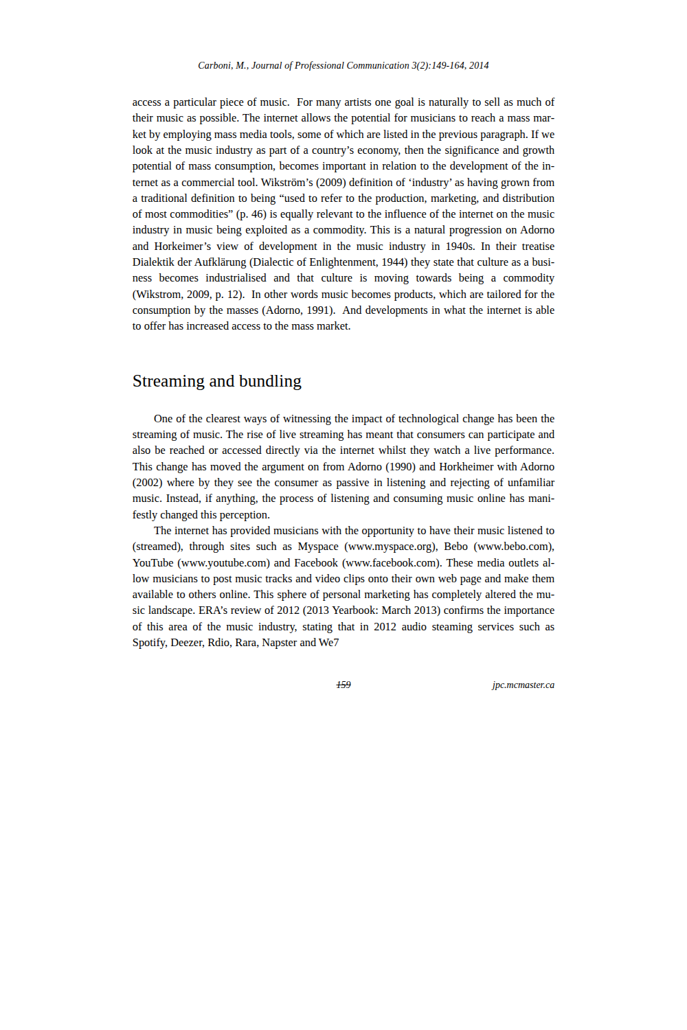Carboni, M., Journal of Professional Communication 3(2):149-164, 2014
access a particular piece of music. For many artists one goal is naturally to sell as much of their music as possible. The internet allows the potential for musicians to reach a mass market by employing mass media tools, some of which are listed in the previous paragraph. If we look at the music industry as part of a country’s economy, then the significance and growth potential of mass consumption, becomes important in relation to the development of the internet as a commercial tool. Wikström’s (2009) definition of ‘industry’ as having grown from a traditional definition to being “used to refer to the production, marketing, and distribution of most commodities” (p. 46) is equally relevant to the influence of the internet on the music industry in music being exploited as a commodity. This is a natural progression on Adorno and Horkeimer’s view of development in the music industry in 1940s. In their treatise Dialektik der Aufklärung (Dialectic of Enlightenment, 1944) they state that culture as a business becomes industrialised and that culture is moving towards being a commodity (Wikstrom, 2009, p. 12). In other words music becomes products, which are tailored for the consumption by the masses (Adorno, 1991). And developments in what the internet is able to offer has increased access to the mass market.
Streaming and bundling
One of the clearest ways of witnessing the impact of technological change has been the streaming of music. The rise of live streaming has meant that consumers can participate and also be reached or accessed directly via the internet whilst they watch a live performance. This change has moved the argument on from Adorno (1990) and Horkheimer with Adorno (2002) where by they see the consumer as passive in listening and rejecting of unfamiliar music. Instead, if anything, the process of listening and consuming music online has manifestly changed this perception.
The internet has provided musicians with the opportunity to have their music listened to (streamed), through sites such as Myspace (www.myspace.org), Bebo (www.bebo.com), YouTube (www.youtube.com) and Facebook (www.facebook.com). These media outlets allow musicians to post music tracks and video clips onto their own web page and make them available to others online. This sphere of personal marketing has completely altered the music landscape. ERA’s review of 2012 (2013 Yearbook: March 2013) confirms the importance of this area of the music industry, stating that in 2012 audio steaming services such as Spotify, Deezer, Rdio, Rara, Napster and We7
159
jpc.mcmaster.ca